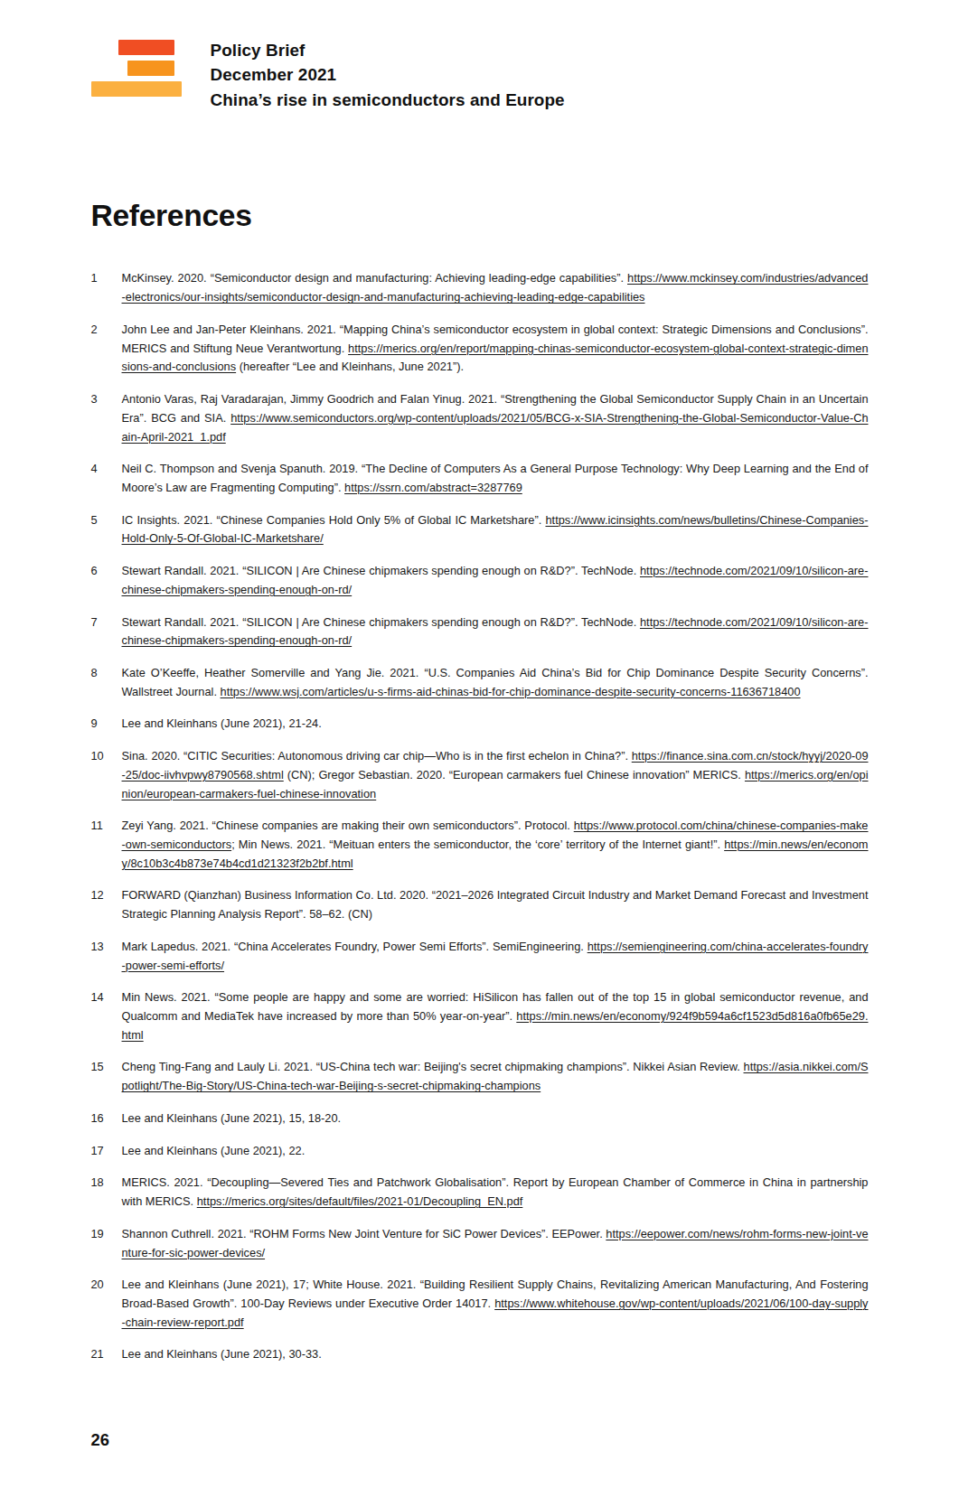Policy Brief
December 2021
China’s rise in semiconductors and Europe
References
McKinsey. 2020. “Semiconductor design and manufacturing: Achieving leading-edge capabilities”. https://www.mckinsey.com/industries/advanced-electronics/our-insights/semiconductor-design-and-manufacturing-achieving-leading-edge-capabilities
John Lee and Jan-Peter Kleinhans. 2021. “Mapping China’s semiconductor ecosystem in global context: Strategic Dimensions and Conclusions”. MERICS and Stiftung Neue Verantwortung. https://merics.org/en/report/mapping-chinas-semiconductor-ecosystem-global-context-strategic-dimensions-and-conclusions (hereafter “Lee and Kleinhans, June 2021”).
Antonio Varas, Raj Varadarajan, Jimmy Goodrich and Falan Yinug. 2021. “Strengthening the Global Semiconductor Supply Chain in an Uncertain Era”. BCG and SIA. https://www.semiconductors.org/wp-content/uploads/2021/05/BCG-x-SIA-Strengthening-the-Global-Semiconductor-Value-Chain-April-2021_1.pdf
Neil C. Thompson and Svenja Spanuth. 2019. “The Decline of Computers As a General Purpose Technology: Why Deep Learning and the End of Moore’s Law are Fragmenting Computing”. https://ssrn.com/abstract=3287769
IC Insights. 2021. “Chinese Companies Hold Only 5% of Global IC Marketshare”. https://www.icinsights.com/news/bulletins/Chinese-Companies-Hold-Only-5-Of-Global-IC-Marketshare/
Stewart Randall. 2021. “SILICON | Are Chinese chipmakers spending enough on R&D?”. TechNode. https://technode.com/2021/09/10/silicon-are-chinese-chipmakers-spending-enough-on-rd/
Stewart Randall. 2021. “SILICON | Are Chinese chipmakers spending enough on R&D?”. TechNode. https://technode.com/2021/09/10/silicon-are-chinese-chipmakers-spending-enough-on-rd/
Kate O’Keeffe, Heather Somerville and Yang Jie. 2021. “U.S. Companies Aid China’s Bid for Chip Dominance Despite Security Concerns”. Wallstreet Journal. https://www.wsj.com/articles/u-s-firms-aid-chinas-bid-for-chip-dominance-despite-security-concerns-11636718400
Lee and Kleinhans (June 2021), 21-24.
Sina. 2020. “CITIC Securities: Autonomous driving car chip—Who is in the first echelon in China?”. https://finance.sina.com.cn/stock/hyyj/2020-09-25/doc-iivhvpwy8790568.shtml (CN); Gregor Sebastian. 2020. “European carmakers fuel Chinese innovation” MERICS. https://merics.org/en/opinion/european-carmakers-fuel-chinese-innovation
Zeyi Yang. 2021. “Chinese companies are making their own semiconductors”. Protocol. https://www.protocol.com/china/chinese-companies-make-own-semiconductors; Min News. 2021. “Meituan enters the semiconductor, the ‘core’ territory of the Internet giant!”. https://min.news/en/economy/8c10b3c4b873e74b4cd1d21323f2b2bf.html
FORWARD (Qianzhan) Business Information Co. Ltd. 2020. “2021–2026 Integrated Circuit Industry and Market Demand Forecast and Investment Strategic Planning Analysis Report”. 58–62. (CN)
Mark Lapedus. 2021. “China Accelerates Foundry, Power Semi Efforts”. SemiEngineering. https://semiengineering.com/china-accelerates-foundry-power-semi-efforts/
Min News. 2021. “Some people are happy and some are worried: HiSilicon has fallen out of the top 15 in global semiconductor revenue, and Qualcomm and MediaTek have increased by more than 50% year-on-year”. https://min.news/en/economy/924f9b594a6cf1523d5d816a0fb65e29.html
Cheng Ting-Fang and Lauly Li. 2021. “US-China tech war: Beijing's secret chipmaking champions”. Nikkei Asian Review. https://asia.nikkei.com/Spotlight/The-Big-Story/US-China-tech-war-Beijing-s-secret-chipmaking-champions
Lee and Kleinhans (June 2021), 15, 18-20.
Lee and Kleinhans (June 2021), 22.
MERICS. 2021. “Decoupling—Severed Ties and Patchwork Globalisation”. Report by European Chamber of Commerce in China in partnership with MERICS. https://merics.org/sites/default/files/2021-01/Decoupling_EN.pdf
Shannon Cuthrell. 2021. “ROHM Forms New Joint Venture for SiC Power Devices”. EEPower. https://eepower.com/news/rohm-forms-new-joint-venture-for-sic-power-devices/
Lee and Kleinhans (June 2021), 17; White House. 2021. “Building Resilient Supply Chains, Revitalizing American Manufacturing, And Fostering Broad-Based Growth”. 100-Day Reviews under Executive Order 14017. https://www.whitehouse.gov/wp-content/uploads/2021/06/100-day-supply-chain-review-report.pdf
Lee and Kleinhans (June 2021), 30-33.
26